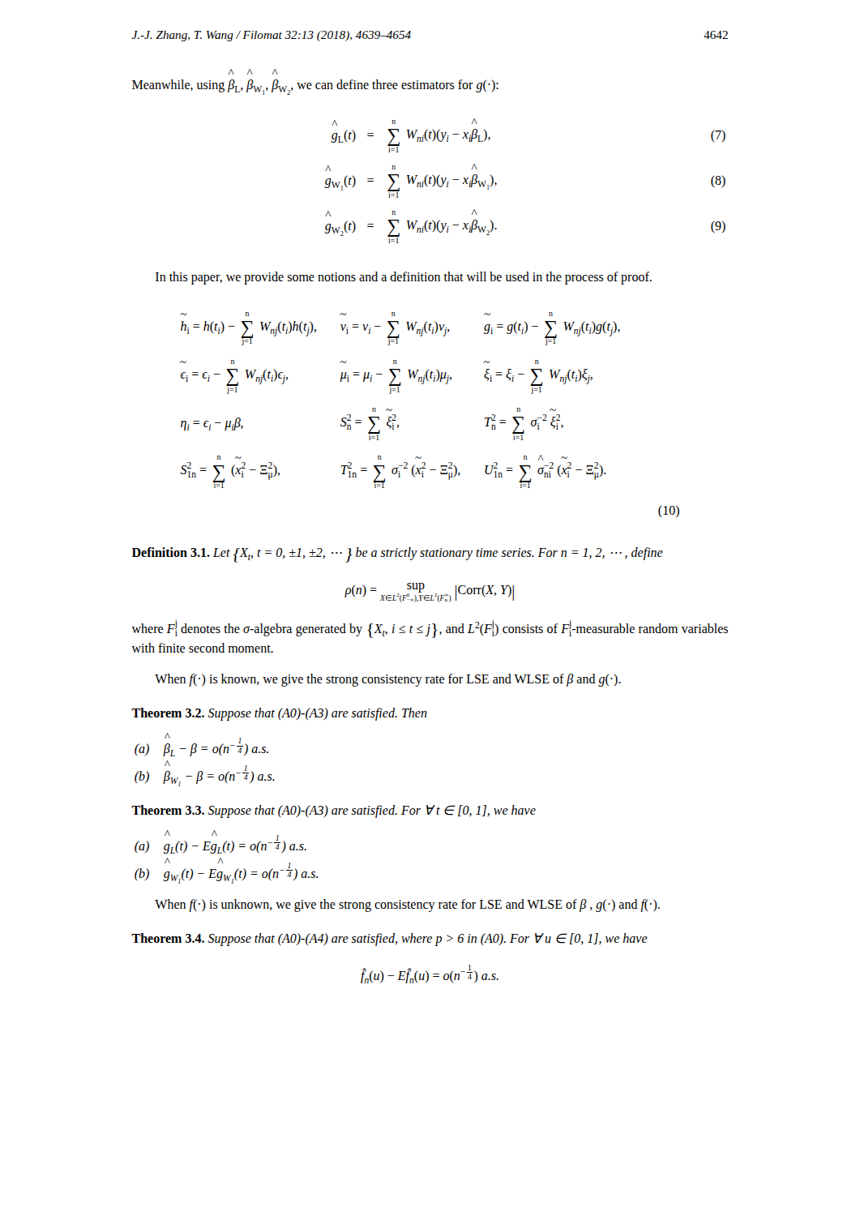J.-J. Zhang, T. Wang / Filomat 32:13 (2018), 4639–4654 4642
Meanwhile, using ^βL, ^βW1, ^βW2, we can define three estimators for g(·):
| ^ g L ( t ) | = | n ∑ i=1 W ni ( t )( y i − x i ^ β L ), | (7) |
| ^ g W 1 ( t ) | = | n ∑ i=1 W ni ( t )( y i − x i ^ β W 1 ), | (8) |
| ^ g W 2 ( t ) | = | n ∑ i=1 W ni ( t )( y i − x i ^ β W 2 ). | (9) |
In this paper, we provide some notions and a definition that will be used in the process of proof.
| ~ h i = h ( t i ) − n ∑ j=1 W nj ( t i ) h ( t j ), | ~ v i = v i − n ∑ j=1 W nj ( t i ) v j , | ~ g i = g ( t i ) − n ∑ j=1 W nj ( t i ) g ( t j ), | |
| ~ ϵ i = ϵ i − n ∑ j=1 W nj ( t i ) ϵ j , | ~ μ i = μ i − n ∑ j=1 W nj ( t i ) μ j , | ~ ξ i = ξ i − n ∑ j=1 W nj ( t i ) ξ j , | |
| η i = ϵ i − μ i β , | S 2 n = n ∑ i=1 ~ ξ 2 i , | T 2 n = n ∑ i=1 σ −2 i ~ ξ 2 i , | |
| S 2 1n = n ∑ i=1 ( ~ x 2 i − Ξ 2 μ ), | T 2 1n = n ∑ i=1 σ −2 i ( ~ x 2 i − Ξ 2 μ ), | U 2 1n = n ∑ i=1 ^ σ −2 ni ( ~ x 2 i − Ξ 2 μ ). | |
| | (10) |
Definition 3.1. Let {Xt, t = 0, ±1, ±2, ⋯ } be a strictly stationary time series. For n = 1, 2, ⋯ , define
ρ(n) = sup X∈L2(F 0−∞),Y∈L2(F∞n) |Corr(X, Y)|
where Fji denotes the σ-algebra generated by {Xt, i ≤ t ≤ j}, and L2(Fji) consists of Fji-measurable random variables with finite second moment.
When f(·) is known, we give the strong consistency rate for LSE and WLSE of β and g(·).
Theorem 3.2. Suppose that (A0)-(A3) are satisfied. Then
(a) ^βL − β = o(n−14) a.s.
(b) ^βW1 − β = o(n−14) a.s.
Theorem 3.3. Suppose that (A0)-(A3) are satisfied. For ∀ t ∈ [0, 1], we have
(a) ^gL(t) − E^gL(t) = o(n−14) a.s.
(b) ^gW1(t) − E^gW1(t) = o(n−14) a.s.
When f(·) is unknown, we give the strong consistency rate for LSE and WLSE of β , g(·) and f(·).
Theorem 3.4. Suppose that (A0)-(A4) are satisfied, where p > 6 in (A0). For ∀ u ∈ [0, 1], we have
f̂n(u) − Ef̂n(u) = o(n−14) a.s.